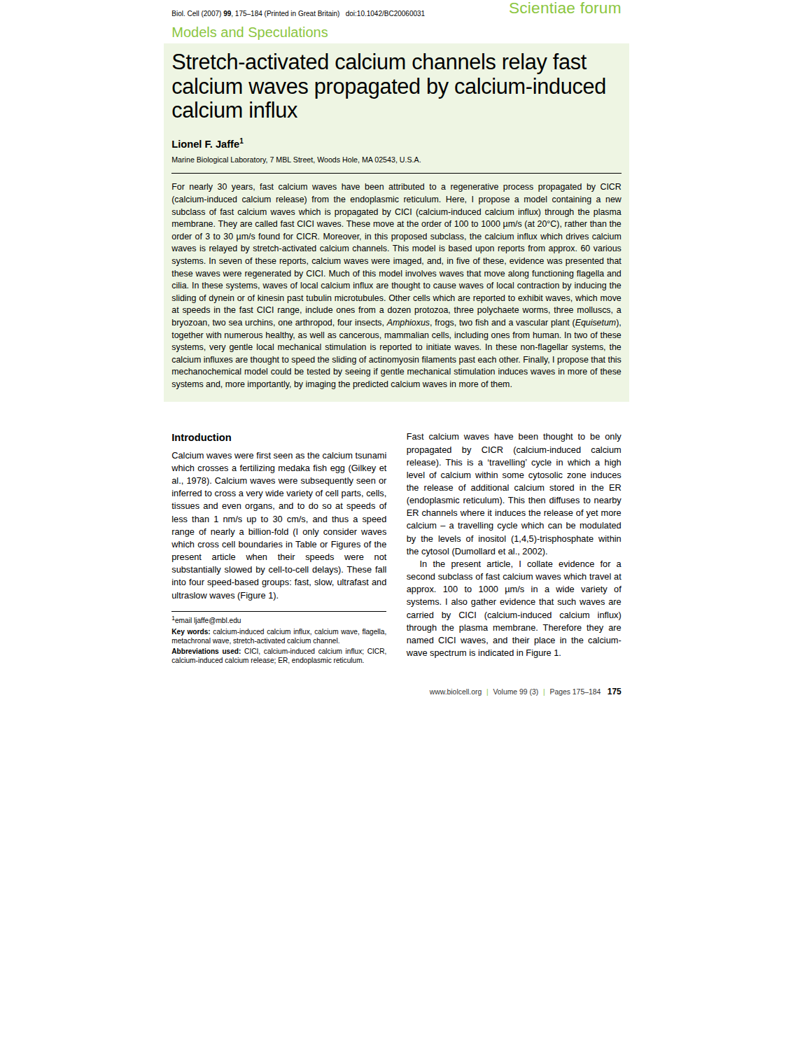Biol. Cell (2007) 99, 175–184 (Printed in Great Britain) doi:10.1042/BC20060031
Scientiae forum
Models and Speculations
Stretch-activated calcium channels relay fast calcium waves propagated by calcium-induced calcium influx
Lionel F. Jaffe1
Marine Biological Laboratory, 7 MBL Street, Woods Hole, MA 02543, U.S.A.
For nearly 30 years, fast calcium waves have been attributed to a regenerative process propagated by CICR (calcium-induced calcium release) from the endoplasmic reticulum. Here, I propose a model containing a new subclass of fast calcium waves which is propagated by CICI (calcium-induced calcium influx) through the plasma membrane. They are called fast CICI waves. These move at the order of 100 to 1000 µm/s (at 20°C), rather than the order of 3 to 30 µm/s found for CICR. Moreover, in this proposed subclass, the calcium influx which drives calcium waves is relayed by stretch-activated calcium channels. This model is based upon reports from approx. 60 various systems. In seven of these reports, calcium waves were imaged, and, in five of these, evidence was presented that these waves were regenerated by CICI. Much of this model involves waves that move along functioning flagella and cilia. In these systems, waves of local calcium influx are thought to cause waves of local contraction by inducing the sliding of dynein or of kinesin past tubulin microtubules. Other cells which are reported to exhibit waves, which move at speeds in the fast CICI range, include ones from a dozen protozoa, three polychaete worms, three molluscs, a bryozoan, two sea urchins, one arthropod, four insects, Amphioxus, frogs, two fish and a vascular plant (Equisetum), together with numerous healthy, as well as cancerous, mammalian cells, including ones from human. In two of these systems, very gentle local mechanical stimulation is reported to initiate waves. In these non-flagellar systems, the calcium influxes are thought to speed the sliding of actinomyosin filaments past each other. Finally, I propose that this mechanochemical model could be tested by seeing if gentle mechanical stimulation induces waves in more of these systems and, more importantly, by imaging the predicted calcium waves in more of them.
Introduction
Calcium waves were first seen as the calcium tsunami which crosses a fertilizing medaka fish egg (Gilkey et al., 1978). Calcium waves were subsequently seen or inferred to cross a very wide variety of cell parts, cells, tissues and even organs, and to do so at speeds of less than 1 nm/s up to 30 cm/s, and thus a speed range of nearly a billion-fold (I only consider waves which cross cell boundaries in Table or Figures of the present article when their speeds were not substantially slowed by cell-to-cell delays). These fall into four speed-based groups: fast, slow, ultrafast and ultraslow waves (Figure 1).
1email ljaffe@mbl.edu
Key words: calcium-induced calcium influx, calcium wave, flagella, metachronal wave, stretch-activated calcium channel.
Abbreviations used: CICI, calcium-induced calcium influx; CICR, calcium-induced calcium release; ER, endoplasmic reticulum.
Fast calcium waves have been thought to be only propagated by CICR (calcium-induced calcium release). This is a ‘travelling’ cycle in which a high level of calcium within some cytosolic zone induces the release of additional calcium stored in the ER (endoplasmic reticulum). This then diffuses to nearby ER channels where it induces the release of yet more calcium – a travelling cycle which can be modulated by the levels of inositol (1,4,5)-trisphosphate within the cytosol (Dumollard et al., 2002).
In the present article, I collate evidence for a second subclass of fast calcium waves which travel at approx. 100 to 1000 µm/s in a wide variety of systems. I also gather evidence that such waves are carried by CICI (calcium-induced calcium influx) through the plasma membrane. Therefore they are named CICI waves, and their place in the calcium-wave spectrum is indicated in Figure 1.
www.biolcell.org|Volume 99 (3)|Pages 175–184175